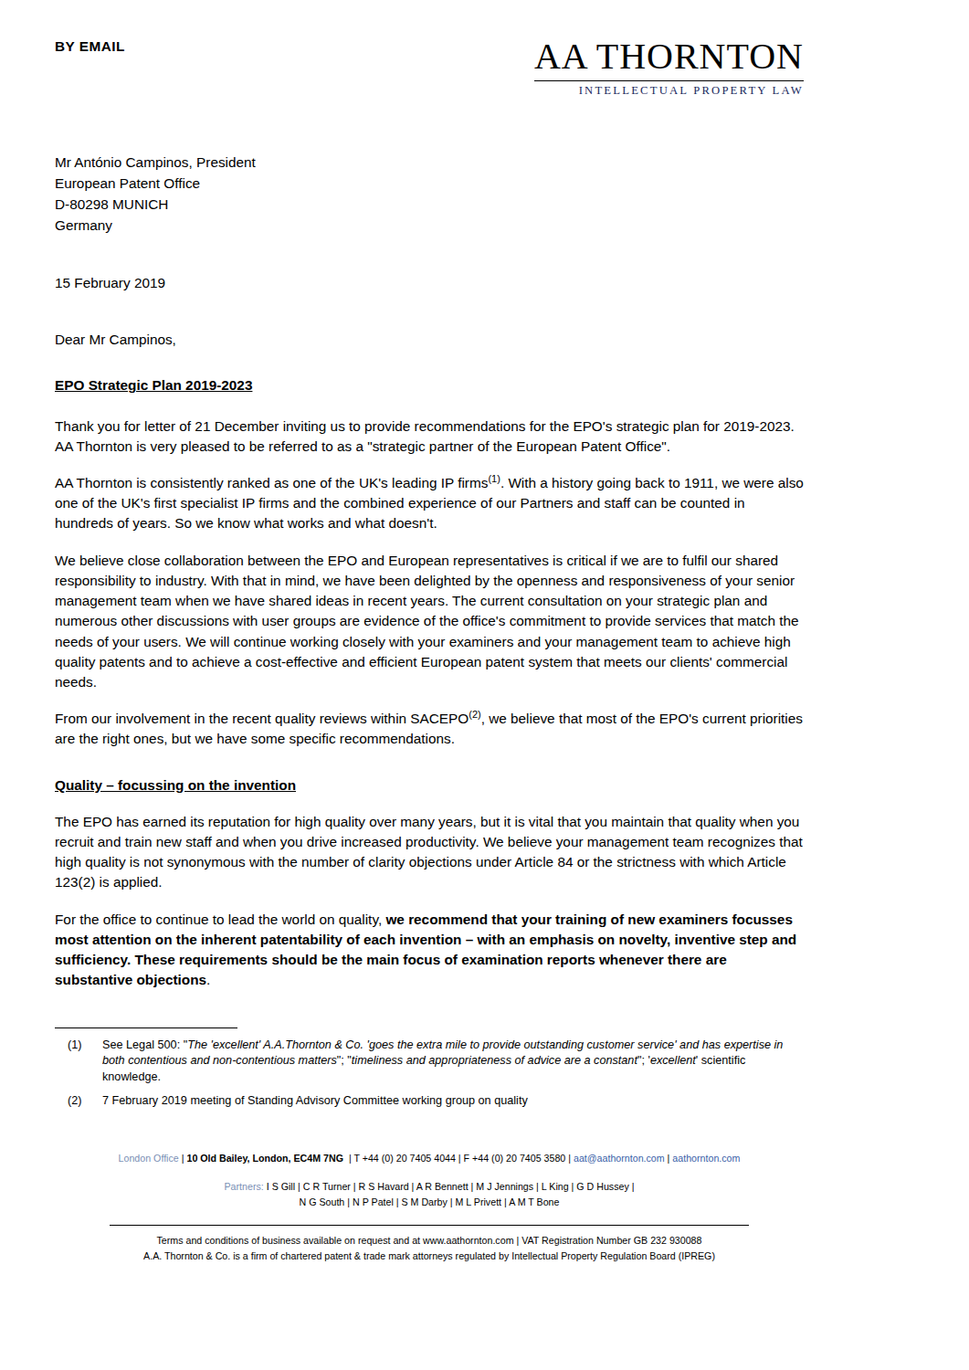BY EMAIL
AA THORNTON
INTELLECTUAL PROPERTY LAW
Mr António Campinos, President
European Patent Office
D-80298 MUNICH
Germany
15 February 2019
Dear Mr Campinos,
EPO Strategic Plan 2019-2023
Thank you for letter of 21 December inviting us to provide recommendations for the EPO's strategic plan for 2019-2023. AA Thornton is very pleased to be referred to as a "strategic partner of the European Patent Office".
AA Thornton is consistently ranked as one of the UK's leading IP firms(1). With a history going back to 1911, we were also one of the UK's first specialist IP firms and the combined experience of our Partners and staff can be counted in hundreds of years. So we know what works and what doesn't.
We believe close collaboration between the EPO and European representatives is critical if we are to fulfil our shared responsibility to industry. With that in mind, we have been delighted by the openness and responsiveness of your senior management team when we have shared ideas in recent years. The current consultation on your strategic plan and numerous other discussions with user groups are evidence of the office's commitment to provide services that match the needs of your users. We will continue working closely with your examiners and your management team to achieve high quality patents and to achieve a cost-effective and efficient European patent system that meets our clients' commercial needs.
From our involvement in the recent quality reviews within SACEPO(2), we believe that most of the EPO's current priorities are the right ones, but we have some specific recommendations.
Quality – focussing on the invention
The EPO has earned its reputation for high quality over many years, but it is vital that you maintain that quality when you recruit and train new staff and when you drive increased productivity. We believe your management team recognizes that high quality is not synonymous with the number of clarity objections under Article 84 or the strictness with which Article 123(2) is applied.
For the office to continue to lead the world on quality, we recommend that your training of new examiners focusses most attention on the inherent patentability of each invention – with an emphasis on novelty, inventive step and sufficiency. These requirements should be the main focus of examination reports whenever there are substantive objections.
See Legal 500: "The 'excellent' A.A.Thornton & Co. 'goes the extra mile to provide outstanding customer service' and has expertise in both contentious and non-contentious matters"; "timeliness and appropriateness of advice are a constant"; 'excellent' scientific knowledge.
7 February 2019 meeting of Standing Advisory Committee working group on quality
London Office | 10 Old Bailey, London, EC4M 7NG | T +44 (0) 20 7405 4044 | F +44 (0) 20 7405 3580 | aat@aathornton.com | aathornton.com
Partners: I S Gill | C R Turner | R S Havard | A R Bennett | M J Jennings | L King | G D Hussey |
N G South | N P Patel | S M Darby | M L Privett | A M T Bone
Terms and conditions of business available on request and at www.aathornton.com | VAT Registration Number GB 232 930088
A.A. Thornton & Co. is a firm of chartered patent & trade mark attorneys regulated by Intellectual Property Regulation Board (IPREG)